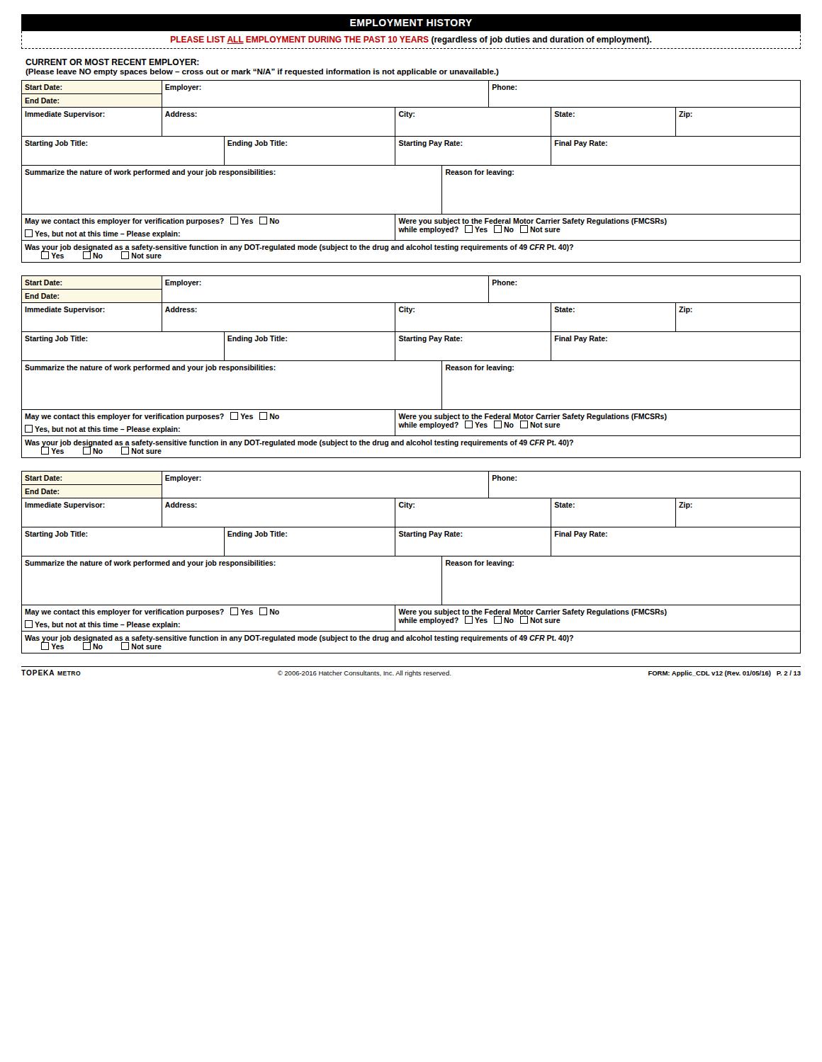EMPLOYMENT HISTORY
PLEASE LIST ALL EMPLOYMENT DURING THE PAST 10 YEARS (regardless of job duties and duration of employment).
CURRENT OR MOST RECENT EMPLOYER:
(Please leave NO empty spaces below – cross out or mark “N/A” if requested information is not applicable or unavailable.)
| Start Date: | Employer: | Phone: |
| End Date: |
| Immediate Supervisor: | Address: | City: | State: | Zip: |
| Starting Job Title: | Ending Job Title: | Starting Pay Rate: | Final Pay Rate: |
| Summarize the nature of work performed and your job responsibilities: | Reason for leaving: |
| May we contact this employer for verification purposes? Yes No | Were you subject to the Federal Motor Carrier Safety Regulations (FMCSRs) while employed? Yes No Not sure |
| Yes, but not at this time – Please explain: |
| Was your job designated as a safety-sensitive function in any DOT-regulated mode (subject to the drug and alcohol testing requirements of 49 CFR Pt. 40)? Yes No Not sure |
| Start Date: | Employer: | Phone: |
| End Date: |
| Immediate Supervisor: | Address: | City: | State: | Zip: |
| Starting Job Title: | Ending Job Title: | Starting Pay Rate: | Final Pay Rate: |
| Summarize the nature of work performed and your job responsibilities: | Reason for leaving: |
| May we contact this employer for verification purposes? Yes No | Were you subject to the Federal Motor Carrier Safety Regulations (FMCSRs) while employed? Yes No Not sure |
| Yes, but not at this time – Please explain: |
| Was your job designated as a safety-sensitive function in any DOT-regulated mode (subject to the drug and alcohol testing requirements of 49 CFR Pt. 40)? Yes No Not sure |
| Start Date: | Employer: | Phone: |
| End Date: |
| Immediate Supervisor: | Address: | City: | State: | Zip: |
| Starting Job Title: | Ending Job Title: | Starting Pay Rate: | Final Pay Rate: |
| Summarize the nature of work performed and your job responsibilities: | Reason for leaving: |
| May we contact this employer for verification purposes? Yes No | Were you subject to the Federal Motor Carrier Safety Regulations (FMCSRs) while employed? Yes No Not sure |
| Yes, but not at this time – Please explain: |
| Was your job designated as a safety-sensitive function in any DOT-regulated mode (subject to the drug and alcohol testing requirements of 49 CFR Pt. 40)? Yes No Not sure |
TOPEKA METRO
© 2006-2016 Hatcher Consultants, Inc. All rights reserved.
FORM: Applic_CDL v12 (Rev. 01/05/16) P. 2 / 13